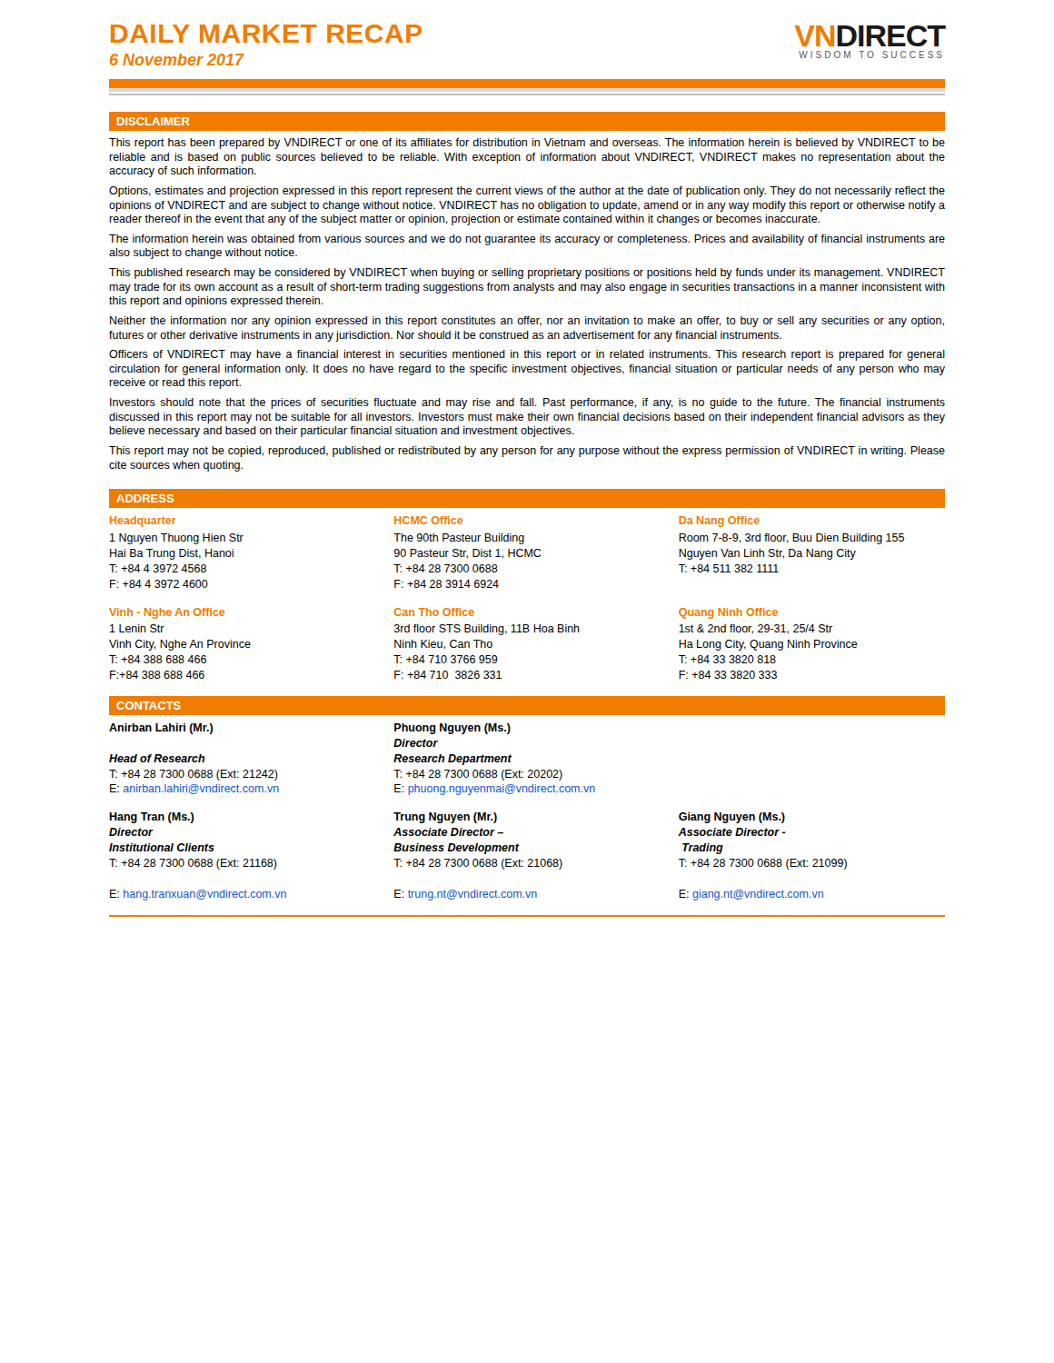DAILY MARKET RECAP
6 November 2017
VN DIRECT
WISDOM TO SUCCESS
DISCLAIMER
This report has been prepared by VNDIRECT or one of its affiliates for distribution in Vietnam and overseas. The information herein is believed by VNDIRECT to be reliable and is based on public sources believed to be reliable. With exception of information about VNDIRECT, VNDIRECT makes no representation about the accuracy of such information.
Options, estimates and projection expressed in this report represent the current views of the author at the date of publication only. They do not necessarily reflect the opinions of VNDIRECT and are subject to change without notice. VNDIRECT has no obligation to update, amend or in any way modify this report or otherwise notify a reader thereof in the event that any of the subject matter or opinion, projection or estimate contained within it changes or becomes inaccurate.
The information herein was obtained from various sources and we do not guarantee its accuracy or completeness. Prices and availability of financial instruments are also subject to change without notice.
This published research may be considered by VNDIRECT when buying or selling proprietary positions or positions held by funds under its management. VNDIRECT may trade for its own account as a result of short-term trading suggestions from analysts and may also engage in securities transactions in a manner inconsistent with this report and opinions expressed therein.
Neither the information nor any opinion expressed in this report constitutes an offer, nor an invitation to make an offer, to buy or sell any securities or any option, futures or other derivative instruments in any jurisdiction. Nor should it be construed as an advertisement for any financial instruments.
Officers of VNDIRECT may have a financial interest in securities mentioned in this report or in related instruments. This research report is prepared for general circulation for general information only. It does no have regard to the specific investment objectives, financial situation or particular needs of any person who may receive or read this report.
Investors should note that the prices of securities fluctuate and may rise and fall. Past performance, if any, is no guide to the future. The financial instruments discussed in this report may not be suitable for all investors. Investors must make their own financial decisions based on their independent financial advisors as they believe necessary and based on their particular financial situation and investment objectives.
This report may not be copied, reproduced, published or redistributed by any person for any purpose without the express permission of VNDIRECT in writing. Please cite sources when quoting.
ADDRESS
Headquarter
1 Nguyen Thuong Hien Str
Hai Ba Trung Dist, Hanoi
T: +84 4 3972 4568
F: +84 4 3972 4600
HCMC Office
The 90th Pasteur Building
90 Pasteur Str, Dist 1, HCMC
T: +84 28 7300 0688
F: +84 28 3914 6924
Da Nang Office
Room 7-8-9, 3rd floor, Buu Dien Building 155
Nguyen Van Linh Str, Da Nang City
T: +84 511 382 1111
Vinh - Nghe An Office
1 Lenin Str
Vinh City, Nghe An Province
T: +84 388 688 466
F:+84 388 688 466
Can Tho Office
3rd floor STS Building, 11B Hoa Binh
Ninh Kieu, Can Tho
T: +84 710 3766 959
F: +84 710 3826 331
Quang Ninh Office
1st & 2nd floor, 29-31, 25/4 Str
Ha Long City, Quang Ninh Province
T: +84 33 3820 818
F: +84 33 3820 333
CONTACTS
Anirban Lahiri (Mr.)
Head of Research
T: +84 28 7300 0688 (Ext: 21242)
E: anirban.lahiri@vndirect.com.vn
Phuong Nguyen (Ms.)
Director
Research Department
T: +84 28 7300 0688 (Ext: 20202)
E: phuong.nguyenmai@vndirect.com.vn
Hang Tran (Ms.)
Director
Institutional Clients
T: +84 28 7300 0688 (Ext: 21168)
E: hang.tranxuan@vndirect.com.vn
Trung Nguyen (Mr.)
Associate Director –
Business Development
T: +84 28 7300 0688 (Ext: 21068)
E: trung.nt@vndirect.com.vn
Giang Nguyen (Ms.)
Associate Director -
Trading
T: +84 28 7300 0688 (Ext: 21099)
E: giang.nt@vndirect.com.vn